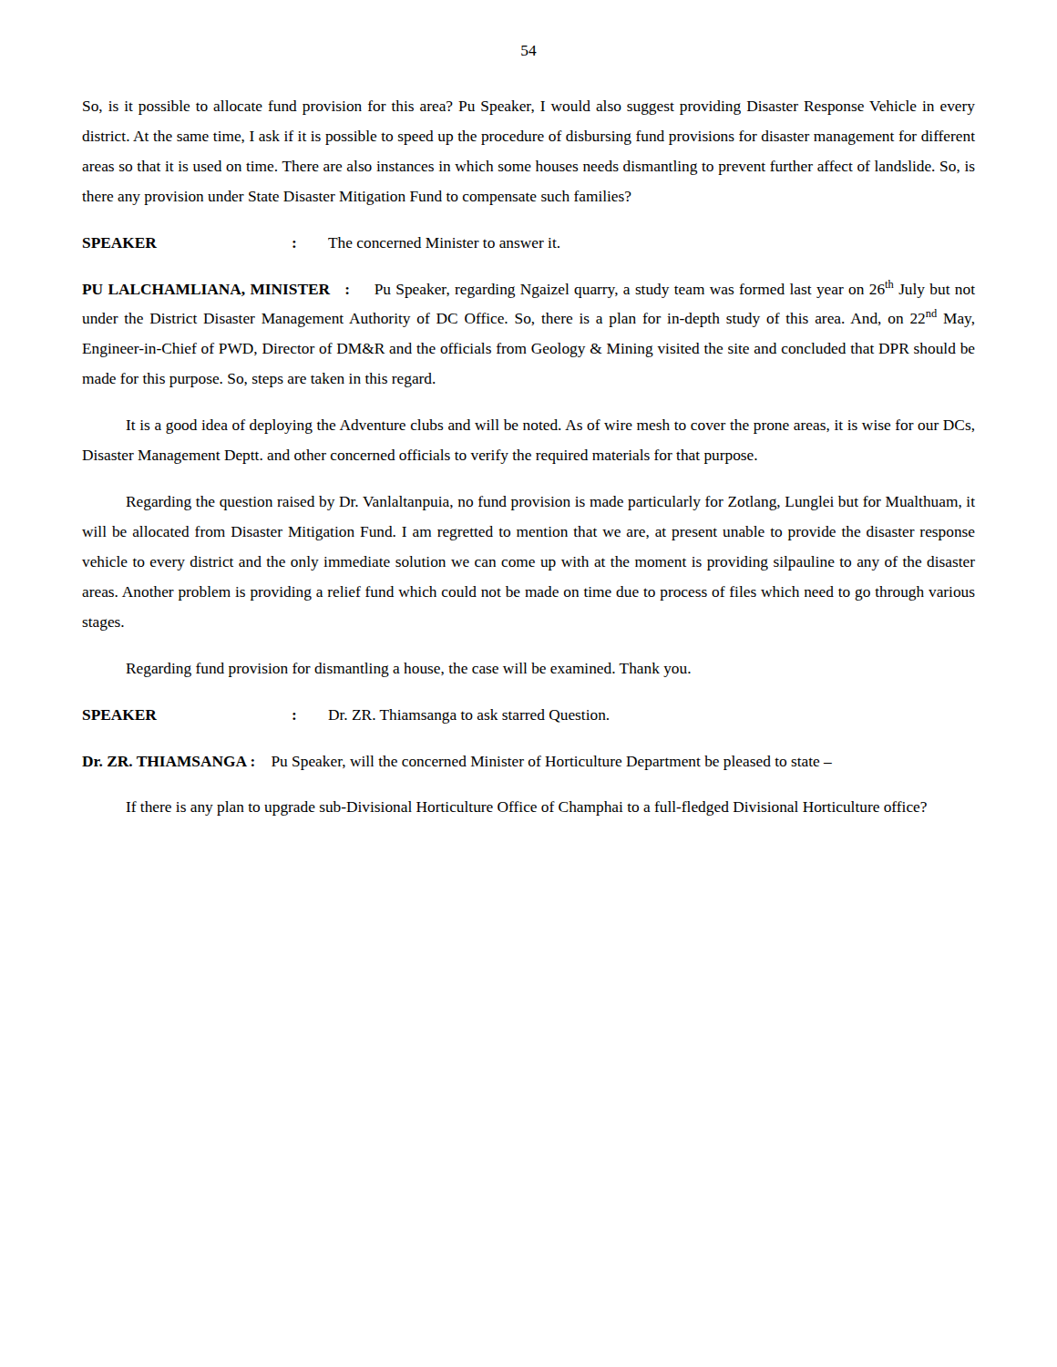54
So, is it possible to allocate fund provision for this area? Pu Speaker, I would also suggest providing Disaster Response Vehicle in every district. At the same time, I ask if it is possible to speed up the procedure of disbursing fund provisions for disaster management for different areas so that it is used on time. There are also instances in which some houses needs dismantling to prevent further affect of landslide. So, is there any provision under State Disaster Mitigation Fund to compensate such families?
| SPEAKER | : | The concerned Minister to answer it. |
PU LALCHAMLIANA, MINISTER : Pu Speaker, regarding Ngaizel quarry, a study team was formed last year on 26th July but not under the District Disaster Management Authority of DC Office. So, there is a plan for in-depth study of this area. And, on 22nd May, Engineer-in-Chief of PWD, Director of DM&R and the officials from Geology & Mining visited the site and concluded that DPR should be made for this purpose. So, steps are taken in this regard.
It is a good idea of deploying the Adventure clubs and will be noted. As of wire mesh to cover the prone areas, it is wise for our DCs, Disaster Management Deptt. and other concerned officials to verify the required materials for that purpose.
Regarding the question raised by Dr. Vanlaltanpuia, no fund provision is made particularly for Zotlang, Lunglei but for Mualthuam, it will be allocated from Disaster Mitigation Fund. I am regretted to mention that we are, at present unable to provide the disaster response vehicle to every district and the only immediate solution we can come up with at the moment is providing silpauline to any of the disaster areas. Another problem is providing a relief fund which could not be made on time due to process of files which need to go through various stages.
Regarding fund provision for dismantling a house, the case will be examined. Thank you.
| SPEAKER | : | Dr. ZR. Thiamsanga to ask starred Question. |
Dr. ZR. THIAMSANGA : Pu Speaker, will the concerned Minister of Horticulture Department be pleased to state –
If there is any plan to upgrade sub-Divisional Horticulture Office of Champhai to a full-fledged Divisional Horticulture office?